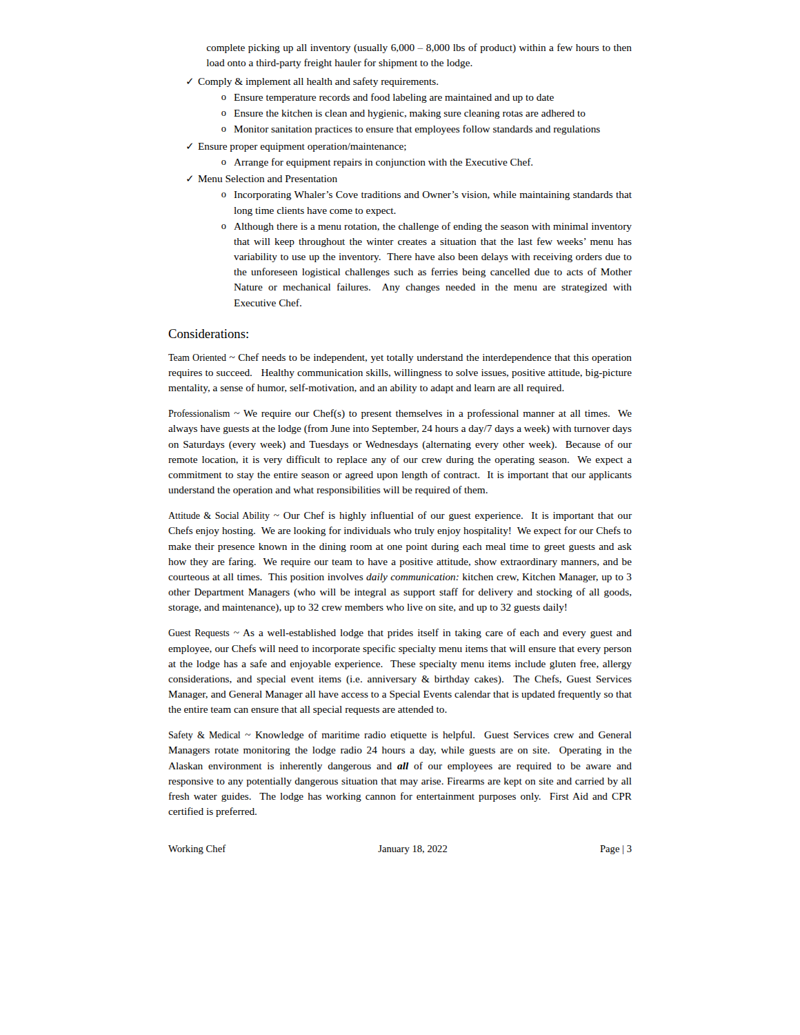complete picking up all inventory (usually 6,000 – 8,000 lbs of product) within a few hours to then load onto a third-party freight hauler for shipment to the lodge.
Comply & implement all health and safety requirements.
Ensure temperature records and food labeling are maintained and up to date
Ensure the kitchen is clean and hygienic, making sure cleaning rotas are adhered to
Monitor sanitation practices to ensure that employees follow standards and regulations
Ensure proper equipment operation/maintenance;
Arrange for equipment repairs in conjunction with the Executive Chef.
Menu Selection and Presentation
Incorporating Whaler’s Cove traditions and Owner’s vision, while maintaining standards that long time clients have come to expect.
Although there is a menu rotation, the challenge of ending the season with minimal inventory that will keep throughout the winter creates a situation that the last few weeks’ menu has variability to use up the inventory. There have also been delays with receiving orders due to the unforeseen logistical challenges such as ferries being cancelled due to acts of Mother Nature or mechanical failures. Any changes needed in the menu are strategized with Executive Chef.
Considerations:
Team Oriented ~ Chef needs to be independent, yet totally understand the interdependence that this operation requires to succeed. Healthy communication skills, willingness to solve issues, positive attitude, big-picture mentality, a sense of humor, self-motivation, and an ability to adapt and learn are all required.
Professionalism ~ We require our Chef(s) to present themselves in a professional manner at all times. We always have guests at the lodge (from June into September, 24 hours a day/7 days a week) with turnover days on Saturdays (every week) and Tuesdays or Wednesdays (alternating every other week). Because of our remote location, it is very difficult to replace any of our crew during the operating season. We expect a commitment to stay the entire season or agreed upon length of contract. It is important that our applicants understand the operation and what responsibilities will be required of them.
Attitude & Social Ability ~ Our Chef is highly influential of our guest experience. It is important that our Chefs enjoy hosting. We are looking for individuals who truly enjoy hospitality! We expect for our Chefs to make their presence known in the dining room at one point during each meal time to greet guests and ask how they are faring. We require our team to have a positive attitude, show extraordinary manners, and be courteous at all times. This position involves daily communication: kitchen crew, Kitchen Manager, up to 3 other Department Managers (who will be integral as support staff for delivery and stocking of all goods, storage, and maintenance), up to 32 crew members who live on site, and up to 32 guests daily!
Guest Requests ~ As a well-established lodge that prides itself in taking care of each and every guest and employee, our Chefs will need to incorporate specific specialty menu items that will ensure that every person at the lodge has a safe and enjoyable experience. These specialty menu items include gluten free, allergy considerations, and special event items (i.e. anniversary & birthday cakes). The Chefs, Guest Services Manager, and General Manager all have access to a Special Events calendar that is updated frequently so that the entire team can ensure that all special requests are attended to.
Safety & Medical ~ Knowledge of maritime radio etiquette is helpful. Guest Services crew and General Managers rotate monitoring the lodge radio 24 hours a day, while guests are on site. Operating in the Alaskan environment is inherently dangerous and all of our employees are required to be aware and responsive to any potentially dangerous situation that may arise. Firearms are kept on site and carried by all fresh water guides. The lodge has working cannon for entertainment purposes only. First Aid and CPR certified is preferred.
Working Chef January 18, 2022 Page | 3